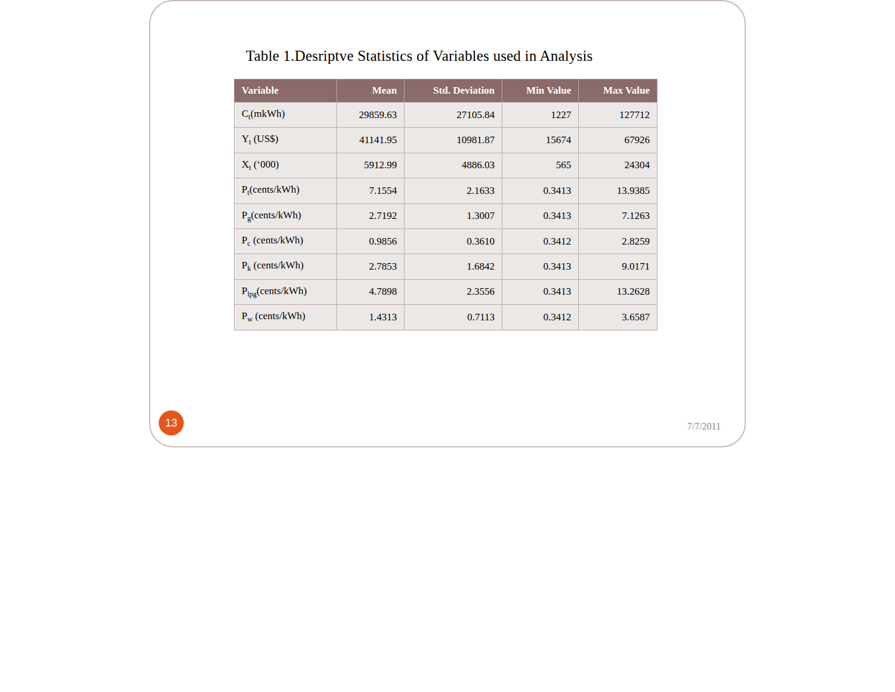Table 1.Desriptve Statistics of Variables used in Analysis
| Variable | Mean | Std. Deviation | Min Value | Max Value |
| --- | --- | --- | --- | --- |
| C t (mkWh) | 29859.63 | 27105.84 | 1227 | 127712 |
| Y t (US$) | 41141.95 | 10981.87 | 15674 | 67926 |
| X t (‘000) | 5912.99 | 4886.03 | 565 | 24304 |
| P t (cents/kWh) | 7.1554 | 2.1633 | 0.3413 | 13.9385 |
| P g (cents/kWh) | 2.7192 | 1.3007 | 0.3413 | 7.1263 |
| P c (cents/kWh) | 0.9856 | 0.3610 | 0.3412 | 2.8259 |
| P k (cents/kWh) | 2.7853 | 1.6842 | 0.3413 | 9.0171 |
| P lpg (cents/kWh) | 4.7898 | 2.3556 | 0.3413 | 13.2628 |
| P w (cents/kWh) | 1.4313 | 0.7113 | 0.3412 | 3.6587 |
13
7/7/2011